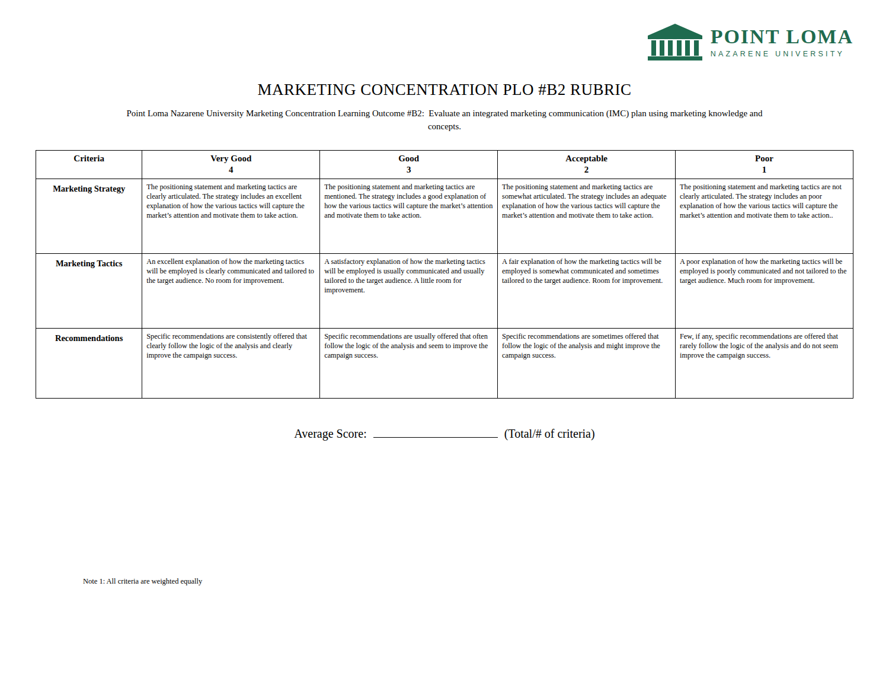POINT LOMA
NAZARENE UNIVERSITY
MARKETING CONCENTRATION PLO #B2 RUBRIC
Point Loma Nazarene University Marketing Concentration Learning Outcome #B2: Evaluate an integrated marketing communication (IMC) plan using marketing knowledge and concepts.
| Criteria | Very Good 4 | Good 3 | Acceptable 2 | Poor 1 |
| --- | --- | --- | --- | --- |
| Marketing Strategy | The positioning statement and marketing tactics are clearly articulated. The strategy includes an excellent explanation of how the various tactics will capture the market’s attention and motivate them to take action. | The positioning statement and marketing tactics are mentioned. The strategy includes a good explanation of how the various tactics will capture the market’s attention and motivate them to take action. | The positioning statement and marketing tactics are somewhat articulated. The strategy includes an adequate explanation of how the various tactics will capture the market’s attention and motivate them to take action. | The positioning statement and marketing tactics are not clearly articulated. The strategy includes an poor explanation of how the various tactics will capture the market’s attention and motivate them to take action.. |
| Marketing Tactics | An excellent explanation of how the marketing tactics will be employed is clearly communicated and tailored to the target audience. No room for improvement. | A satisfactory explanation of how the marketing tactics will be employed is usually communicated and usually tailored to the target audience. A little room for improvement. | A fair explanation of how the marketing tactics will be employed is somewhat communicated and sometimes tailored to the target audience. Room for improvement. | A poor explanation of how the marketing tactics will be employed is poorly communicated and not tailored to the target audience. Much room for improvement. |
| Recommendations | Specific recommendations are consistently offered that clearly follow the logic of the analysis and clearly improve the campaign success. | Specific recommendations are usually offered that often follow the logic of the analysis and seem to improve the campaign success. | Specific recommendations are sometimes offered that follow the logic of the analysis and might improve the campaign success. | Few, if any, specific recommendations are offered that rarely follow the logic of the analysis and do not seem improve the campaign success. |
Average Score: (Total/# of criteria)
Note 1: All criteria are weighted equally